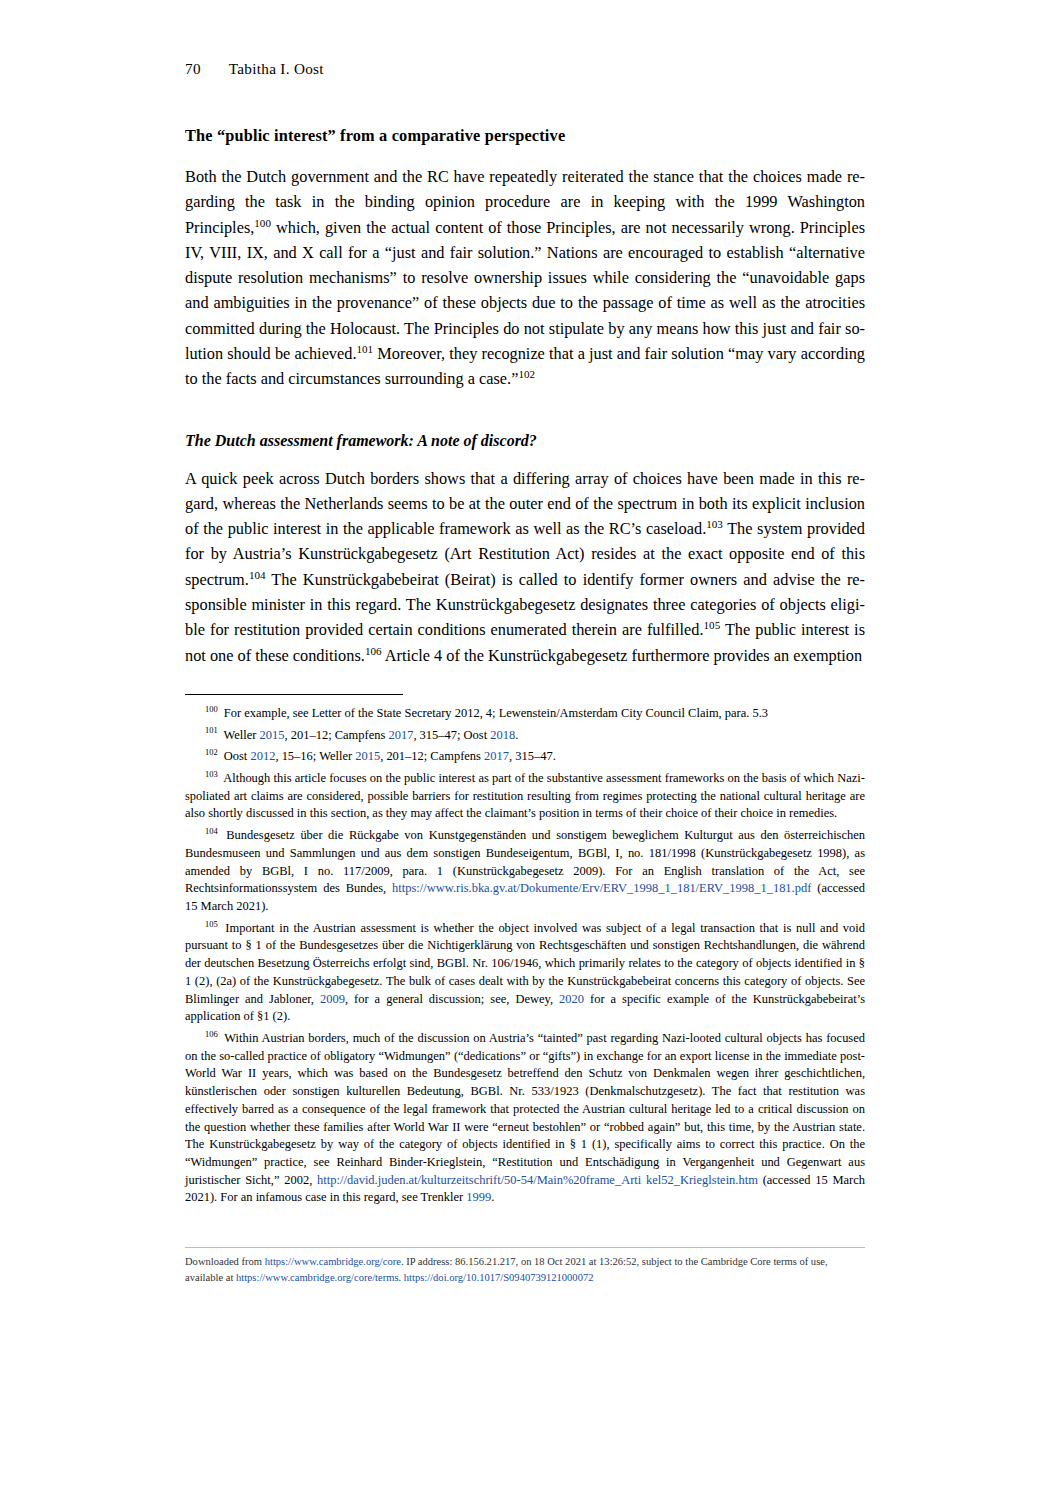70 Tabitha I. Oost
The “public interest” from a comparative perspective
Both the Dutch government and the RC have repeatedly reiterated the stance that the choices made regarding the task in the binding opinion procedure are in keeping with the 1999 Washington Principles,100 which, given the actual content of those Principles, are not necessarily wrong. Principles IV, VIII, IX, and X call for a “just and fair solution.” Nations are encouraged to establish “alternative dispute resolution mechanisms” to resolve ownership issues while considering the “unavoidable gaps and ambiguities in the provenance” of these objects due to the passage of time as well as the atrocities committed during the Holocaust. The Principles do not stipulate by any means how this just and fair solution should be achieved.101 Moreover, they recognize that a just and fair solution “may vary according to the facts and circumstances surrounding a case.”102
The Dutch assessment framework: A note of discord?
A quick peek across Dutch borders shows that a differing array of choices have been made in this regard, whereas the Netherlands seems to be at the outer end of the spectrum in both its explicit inclusion of the public interest in the applicable framework as well as the RC’s caseload.103 The system provided for by Austria’s Kunstrückgabegesetz (Art Restitution Act) resides at the exact opposite end of this spectrum.104 The Kunstrückgabebeirat (Beirat) is called to identify former owners and advise the responsible minister in this regard. The Kunstrückgabegesetz designates three categories of objects eligible for restitution provided certain conditions enumerated therein are fulfilled.105 The public interest is not one of these conditions.106 Article 4 of the Kunstrückgabegesetz furthermore provides an exemption
100 For example, see Letter of the State Secretary 2012, 4; Lewenstein/Amsterdam City Council Claim, para. 5.3
101 Weller 2015, 201–12; Campfens 2017, 315–47; Oost 2018.
102 Oost 2012, 15–16; Weller 2015, 201–12; Campfens 2017, 315–47.
103 Although this article focuses on the public interest as part of the substantive assessment frameworks on the basis of which Nazi-spoliated art claims are considered, possible barriers for restitution resulting from regimes protecting the national cultural heritage are also shortly discussed in this section, as they may affect the claimant’s position in terms of their choice of their choice in remedies.
104 Bundesgesetz über die Rückgabe von Kunstgegenständen und sonstigem beweglichem Kulturgut aus den österreichischen Bundesmuseen und Sammlungen und aus dem sonstigen Bundeseigentum, BGBl, I, no. 181/1998 (Kunstrückgabegesetz 1998), as amended by BGBl, I no. 117/2009, para. 1 (Kunstrückgabegesetz 2009). For an English translation of the Act, see Rechtsinformationssystem des Bundes, https://www.ris.bka.gv.at/Dokumente/Erv/ERV_1998_1_181/ERV_1998_1_181.pdf (accessed 15 March 2021).
105 Important in the Austrian assessment is whether the object involved was subject of a legal transaction that is null and void pursuant to § 1 of the Bundesgesetzes über die Nichtigerklärung von Rechtsgeschäften und sonstigen Rechtshandlungen, die während der deutschen Besetzung Österreichs erfolgt sind, BGBl. Nr. 106/1946, which primarily relates to the category of objects identified in § 1 (2), (2a) of the Kunstrückgabegesetz. The bulk of cases dealt with by the Kunstrückgabebeirat concerns this category of objects. See Blimlinger and Jabloner, 2009, for a general discussion; see, Dewey, 2020 for a specific example of the Kunstrückgabebeirat’s application of §1 (2).
106 Within Austrian borders, much of the discussion on Austria’s “tainted” past regarding Nazi-looted cultural objects has focused on the so-called practice of obligatory “Widmungen” (“dedications” or “gifts”) in exchange for an export license in the immediate post-World War II years, which was based on the Bundesgesetz betreffend den Schutz von Denkmalen wegen ihrer geschichtlichen, künstlerischen oder sonstigen kulturellen Bedeutung, BGBl. Nr. 533/1923 (Denkmalschutzgesetz). The fact that restitution was effectively barred as a consequence of the legal framework that protected the Austrian cultural heritage led to a critical discussion on the question whether these families after World War II were “erneut bestohlen” or “robbed again” but, this time, by the Austrian state. The Kunstrückgabegesetz by way of the category of objects identified in § 1 (1), specifically aims to correct this practice. On the “Widmungen” practice, see Reinhard Binder-Krieglstein, “Restitution und Entschädigung in Vergangenheit und Gegenwart aus juristischer Sicht,” 2002, http://david.juden.at/kulturzeitschrift/50-54/Main%20frame_Arti kel52_Krieglstein.htm (accessed 15 March 2021). For an infamous case in this regard, see Trenkler 1999.
Downloaded from https://www.cambridge.org/core. IP address: 86.156.21.217, on 18 Oct 2021 at 13:26:52, subject to the Cambridge Core terms of use, available at https://www.cambridge.org/core/terms. https://doi.org/10.1017/S0940739121000072